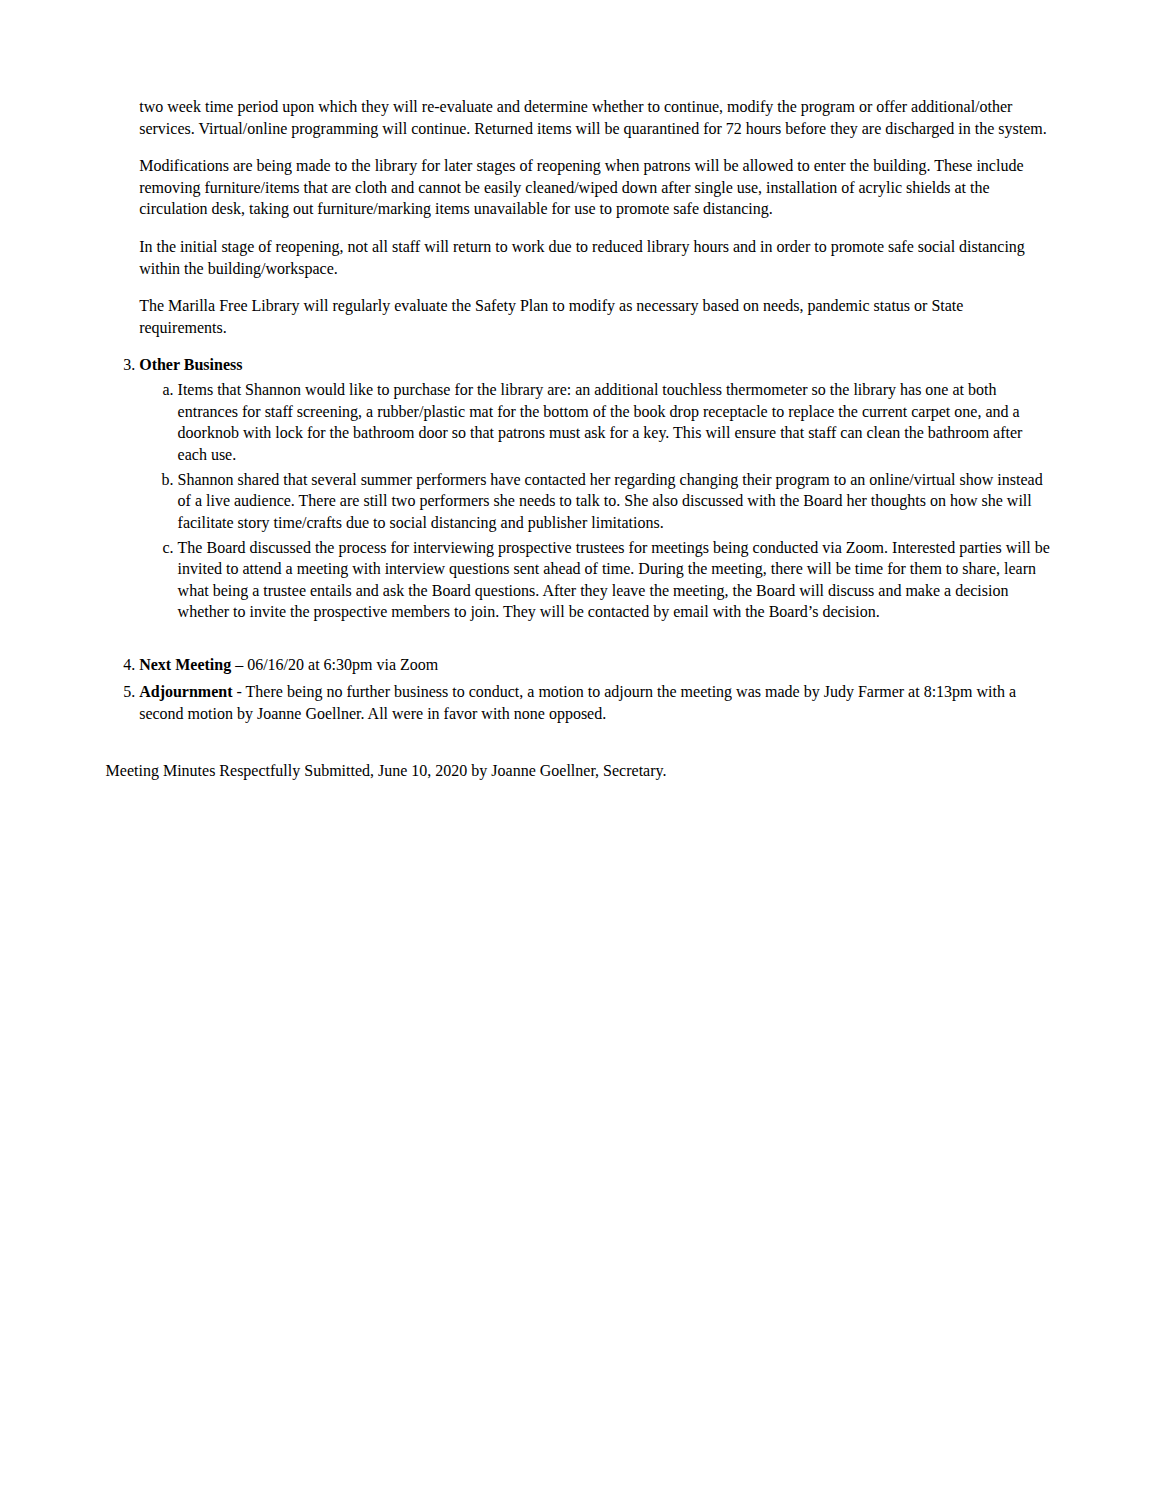two week time period upon which they will re-evaluate and determine whether to continue, modify the program or offer additional/other services. Virtual/online programming will continue. Returned items will be quarantined for 72 hours before they are discharged in the system.
Modifications are being made to the library for later stages of reopening when patrons will be allowed to enter the building. These include removing furniture/items that are cloth and cannot be easily cleaned/wiped down after single use, installation of acrylic shields at the circulation desk, taking out furniture/marking items unavailable for use to promote safe distancing.
In the initial stage of reopening, not all staff will return to work due to reduced library hours and in order to promote safe social distancing within the building/workspace.
The Marilla Free Library will regularly evaluate the Safety Plan to modify as necessary based on needs, pandemic status or State requirements.
Other Business
Items that Shannon would like to purchase for the library are: an additional touchless thermometer so the library has one at both entrances for staff screening, a rubber/plastic mat for the bottom of the book drop receptacle to replace the current carpet one, and a doorknob with lock for the bathroom door so that patrons must ask for a key. This will ensure that staff can clean the bathroom after each use.
Shannon shared that several summer performers have contacted her regarding changing their program to an online/virtual show instead of a live audience. There are still two performers she needs to talk to. She also discussed with the Board her thoughts on how she will facilitate story time/crafts due to social distancing and publisher limitations.
The Board discussed the process for interviewing prospective trustees for meetings being conducted via Zoom. Interested parties will be invited to attend a meeting with interview questions sent ahead of time. During the meeting, there will be time for them to share, learn what being a trustee entails and ask the Board questions. After they leave the meeting, the Board will discuss and make a decision whether to invite the prospective members to join. They will be contacted by email with the Board’s decision.
Next Meeting – 06/16/20 at 6:30pm via Zoom
Adjournment - There being no further business to conduct, a motion to adjourn the meeting was made by Judy Farmer at 8:13pm with a second motion by Joanne Goellner. All were in favor with none opposed.
Meeting Minutes Respectfully Submitted, June 10, 2020 by Joanne Goellner, Secretary.